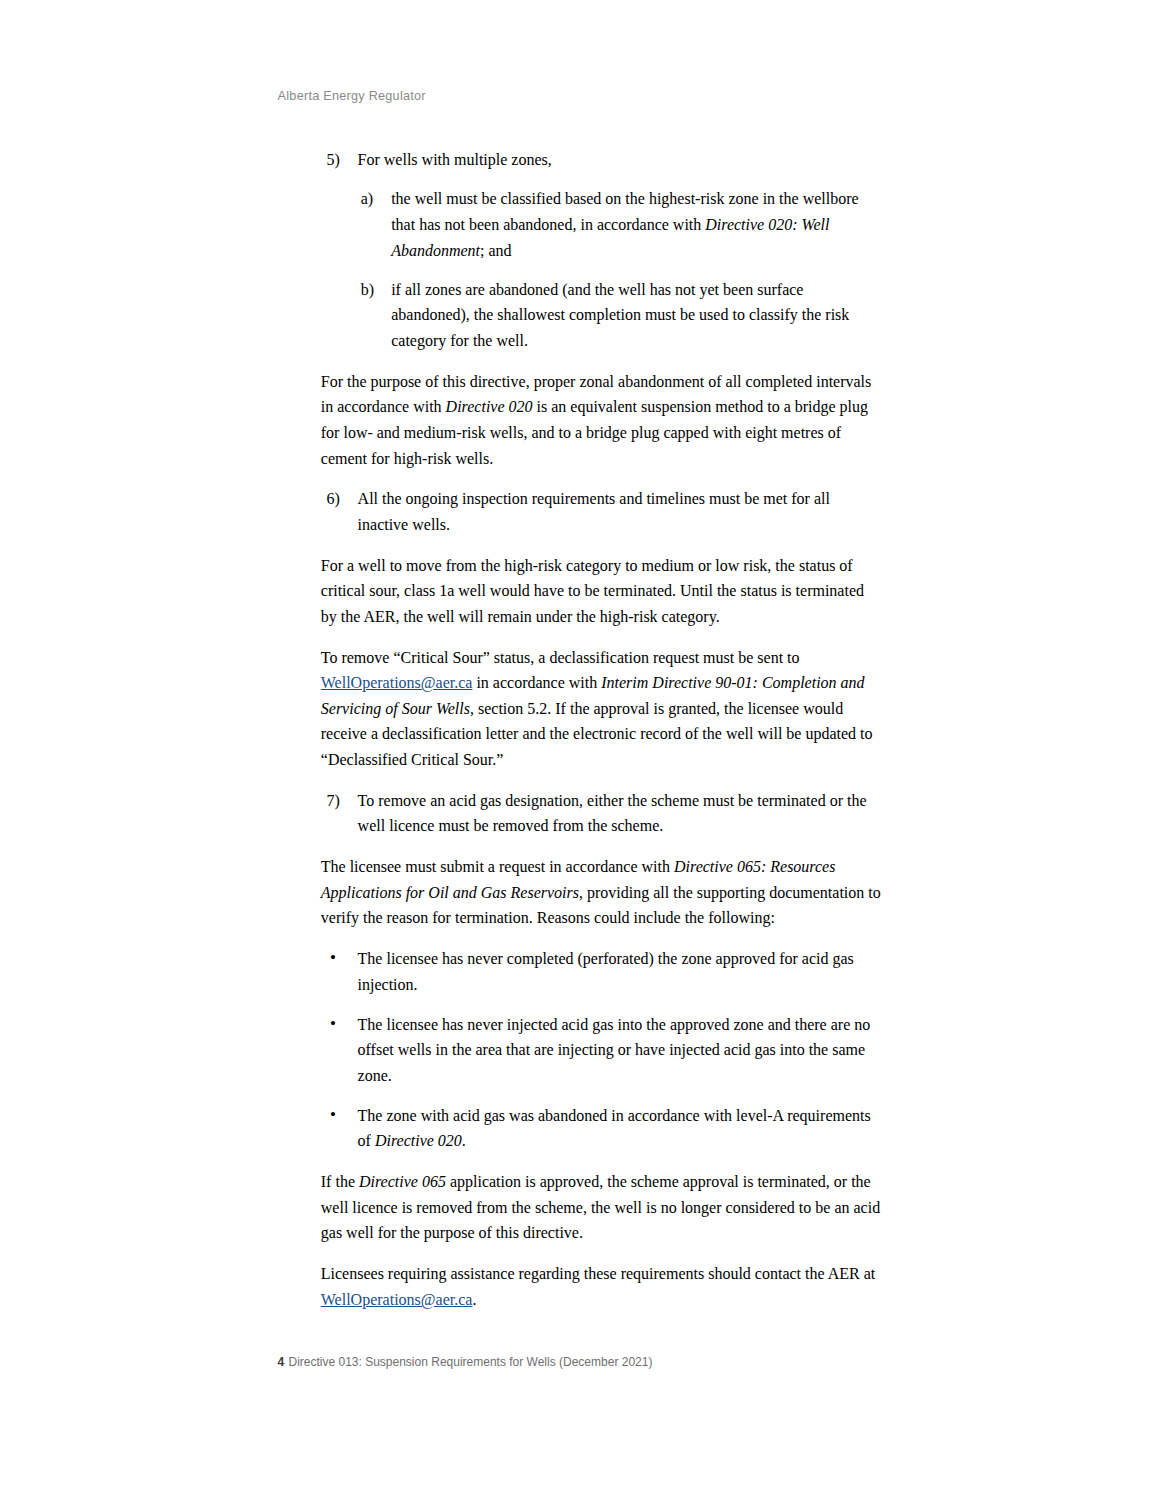Alberta Energy Regulator
5) For wells with multiple zones,
a) the well must be classified based on the highest-risk zone in the wellbore that has not been abandoned, in accordance with Directive 020: Well Abandonment; and
b) if all zones are abandoned (and the well has not yet been surface abandoned), the shallowest completion must be used to classify the risk category for the well.
For the purpose of this directive, proper zonal abandonment of all completed intervals in accordance with Directive 020 is an equivalent suspension method to a bridge plug for low- and medium-risk wells, and to a bridge plug capped with eight metres of cement for high-risk wells.
6) All the ongoing inspection requirements and timelines must be met for all inactive wells.
For a well to move from the high-risk category to medium or low risk, the status of critical sour, class 1a well would have to be terminated. Until the status is terminated by the AER, the well will remain under the high-risk category.
To remove “Critical Sour” status, a declassification request must be sent to WellOperations@aer.ca in accordance with Interim Directive 90-01: Completion and Servicing of Sour Wells, section 5.2. If the approval is granted, the licensee would receive a declassification letter and the electronic record of the well will be updated to “Declassified Critical Sour.”
7) To remove an acid gas designation, either the scheme must be terminated or the well licence must be removed from the scheme.
The licensee must submit a request in accordance with Directive 065: Resources Applications for Oil and Gas Reservoirs, providing all the supporting documentation to verify the reason for termination. Reasons could include the following:
The licensee has never completed (perforated) the zone approved for acid gas injection.
The licensee has never injected acid gas into the approved zone and there are no offset wells in the area that are injecting or have injected acid gas into the same zone.
The zone with acid gas was abandoned in accordance with level-A requirements of Directive 020.
If the Directive 065 application is approved, the scheme approval is terminated, or the well licence is removed from the scheme, the well is no longer considered to be an acid gas well for the purpose of this directive.
Licensees requiring assistance regarding these requirements should contact the AER at WellOperations@aer.ca.
4 Directive 013: Suspension Requirements for Wells (December 2021)